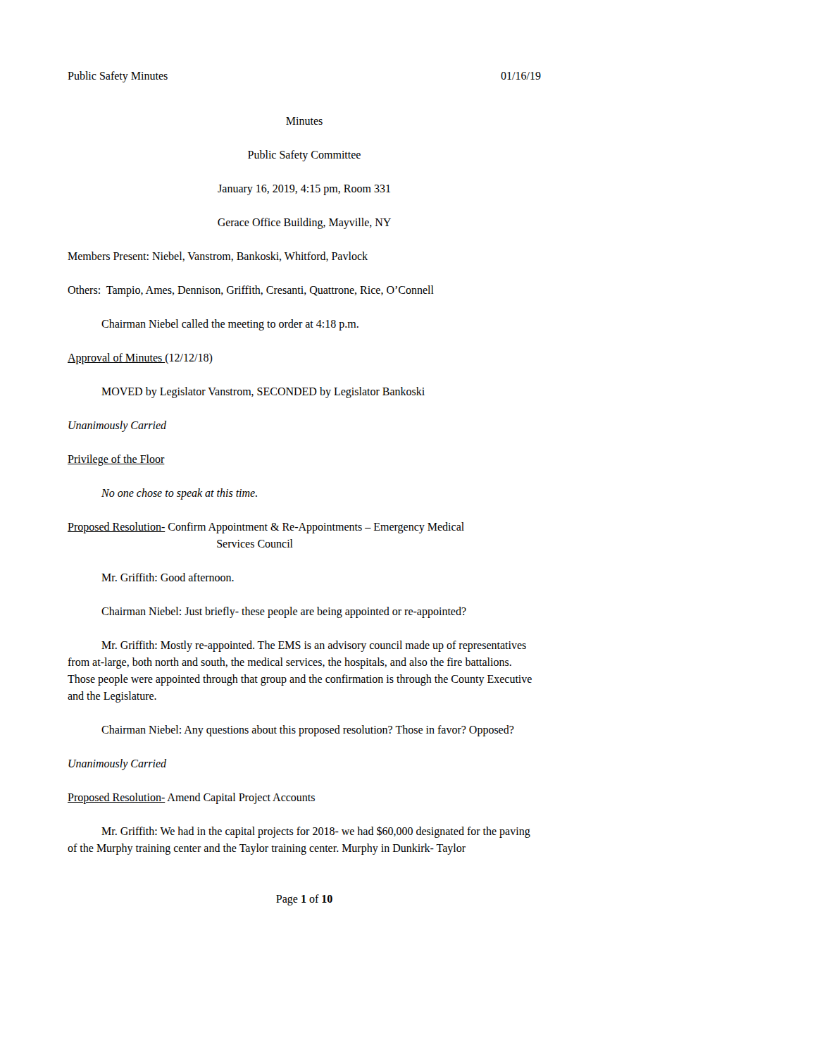Public Safety Minutes 01/16/19
Minutes
Public Safety Committee
January 16, 2019, 4:15 pm, Room 331
Gerace Office Building, Mayville, NY
Members Present: Niebel, Vanstrom, Bankoski, Whitford, Pavlock
Others: Tampio, Ames, Dennison, Griffith, Cresanti, Quattrone, Rice, O’Connell
Chairman Niebel called the meeting to order at 4:18 p.m.
Approval of Minutes (12/12/18)
MOVED by Legislator Vanstrom, SECONDED by Legislator Bankoski
Unanimously Carried
Privilege of the Floor
No one chose to speak at this time.
Proposed Resolution- Confirm Appointment & Re-Appointments – Emergency Medical Services Council
Mr. Griffith: Good afternoon.
Chairman Niebel: Just briefly- these people are being appointed or re-appointed?
Mr. Griffith: Mostly re-appointed. The EMS is an advisory council made up of representatives from at-large, both north and south, the medical services, the hospitals, and also the fire battalions. Those people were appointed through that group and the confirmation is through the County Executive and the Legislature.
Chairman Niebel: Any questions about this proposed resolution? Those in favor? Opposed?
Unanimously Carried
Proposed Resolution- Amend Capital Project Accounts
Mr. Griffith: We had in the capital projects for 2018- we had $60,000 designated for the paving of the Murphy training center and the Taylor training center. Murphy in Dunkirk- Taylor
Page 1 of 10